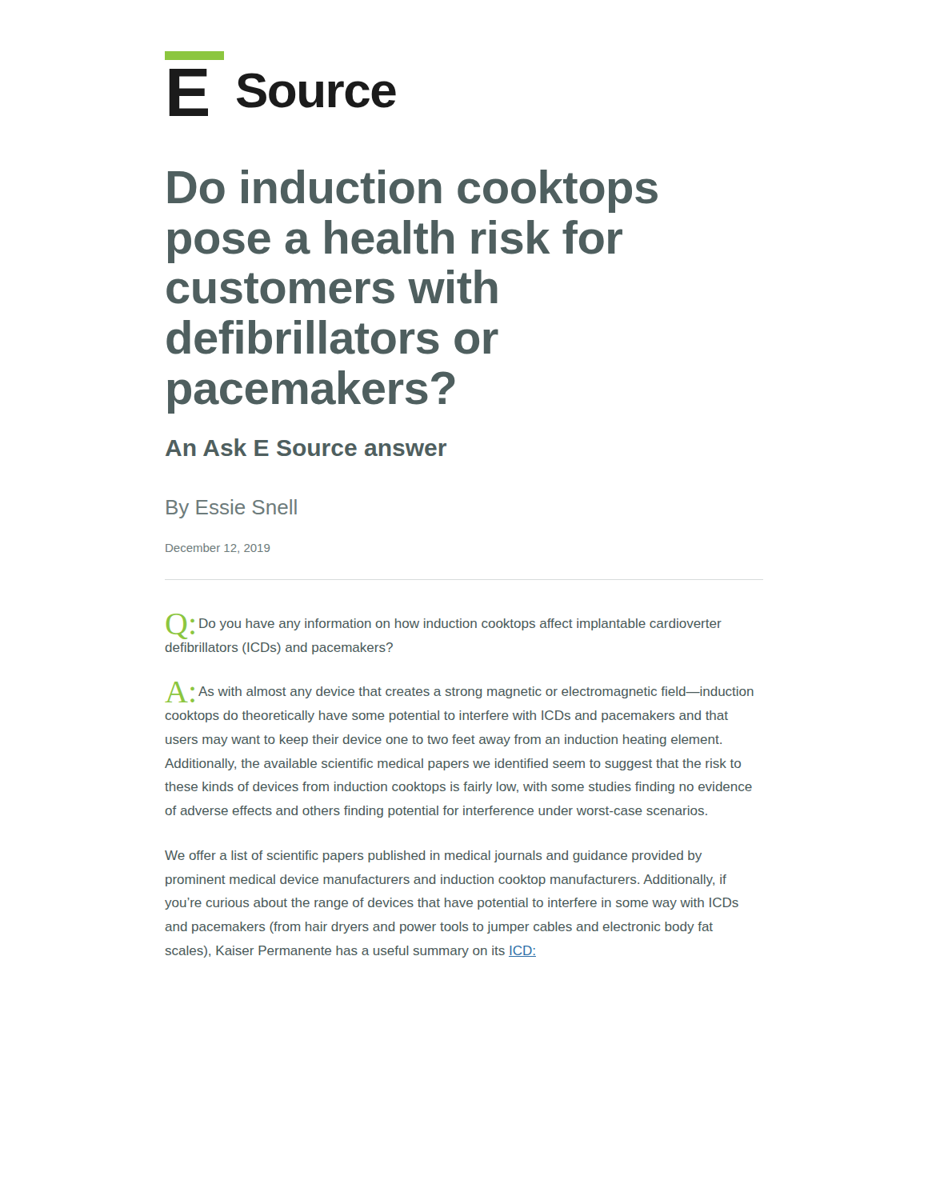E
Source
Do induction cooktops pose a health risk for customers with defibrillators or pacemakers?
An Ask E Source answer
By Essie Snell
December 12, 2019
Q: Do you have any information on how induction cooktops affect implantable cardioverter defibrillators (ICDs) and pacemakers?
A: As with almost any device that creates a strong magnetic or electromagnetic field—induction cooktops do theoretically have some potential to interfere with ICDs and pacemakers and that users may want to keep their device one to two feet away from an induction heating element. Additionally, the available scientific medical papers we identified seem to suggest that the risk to these kinds of devices from induction cooktops is fairly low, with some studies finding no evidence of adverse effects and others finding potential for interference under worst-case scenarios.
We offer a list of scientific papers published in medical journals and guidance provided by prominent medical device manufacturers and induction cooktop manufacturers. Additionally, if you’re curious about the range of devices that have potential to interfere in some way with ICDs and pacemakers (from hair dryers and power tools to jumper cables and electronic body fat scales), Kaiser Permanente has a useful summary on its ICD: